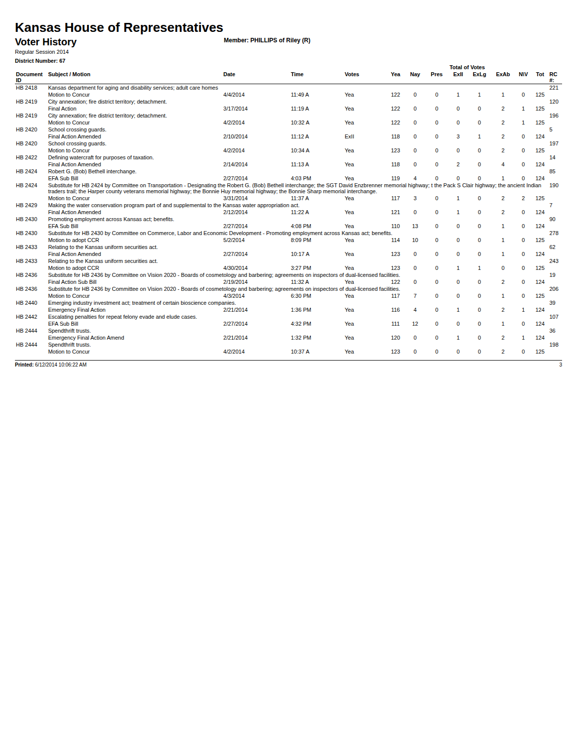Kansas House of Representatives
Voter History
Regular Session 2014
Member: PHILLIPS of Riley (R)
District Number: 67
| | Total of Votes | |
| Document ID | Subject / Motion | Date | Time | Votes | Yea | Nay | Pres | ExII | ExLg | ExAb | N\V | Tot | RC #: |
| HB 2418 | Kansas department for aging and disability services; adult care homes | | 221 |
| | Motion to Concur | 4/4/2014 | 11:49 A | Yea | 122 | 0 | 0 | 1 | 1 | 1 | 0 | 125 | |
| HB 2419 | City annexation; fire district territory; detachment. | | 120 |
| | Final Action | 3/17/2014 | 11:19 A | Yea | 122 | 0 | 0 | 0 | 0 | 2 | 1 | 125 | |
| HB 2419 | City annexation; fire district territory; detachment. | | 196 |
| | Motion to Concur | 4/2/2014 | 10:32 A | Yea | 122 | 0 | 0 | 0 | 0 | 2 | 1 | 125 | |
| HB 2420 | School crossing guards. | | 5 |
| | Final Action Amended | 2/10/2014 | 11:12 A | ExII | 118 | 0 | 0 | 3 | 1 | 2 | 0 | 124 | |
| HB 2420 | School crossing guards. | | 197 |
| | Motion to Concur | 4/2/2014 | 10:34 A | Yea | 123 | 0 | 0 | 0 | 0 | 2 | 0 | 125 | |
| HB 2422 | Defining watercraft for purposes of taxation. | | 14 |
| | Final Action Amended | 2/14/2014 | 11:13 A | Yea | 118 | 0 | 0 | 2 | 0 | 4 | 0 | 124 | |
| HB 2424 | Robert G. (Bob) Bethell interchange. | | 85 |
| | EFA Sub Bill | 2/27/2014 | 4:03 PM | Yea | 119 | 4 | 0 | 0 | 0 | 1 | 0 | 124 | |
| HB 2424 | Substitute for HB 2424 by Committee on Transportation - Designating the Robert G. (Bob) Bethell interchange; the SGT David Enzbrenner memorial highway; t the Pack S Clair highway; the ancient Indian traders trail; the Harper county veterans memorial highway; the Bonnie Huy memorial highway; the Bonnie Sharp memorial interchange. | 190 |
| | Motion to Concur | 3/31/2014 | 11:37 A | Yea | 117 | 3 | 0 | 1 | 0 | 2 | 2 | 125 | |
| HB 2429 | Making the water conservation program part of and supplemental to the Kansas water appropriation act. | | 7 |
| | Final Action Amended | 2/12/2014 | 11:22 A | Yea | 121 | 0 | 0 | 1 | 0 | 2 | 0 | 124 | |
| HB 2430 | Promoting employment across Kansas act; benefits. | | 90 |
| | EFA Sub Bill | 2/27/2014 | 4:08 PM | Yea | 110 | 13 | 0 | 0 | 0 | 1 | 0 | 124 | |
| HB 2430 | Substitute for HB 2430 by Committee on Commerce, Labor and Economic Development - Promoting employment across Kansas act; benefits. | | 278 |
| | Motion to adopt CCR | 5/2/2014 | 8:09 PM | Yea | 114 | 10 | 0 | 0 | 0 | 1 | 0 | 125 | |
| HB 2433 | Relating to the Kansas uniform securities act. | | 62 |
| | Final Action Amended | 2/27/2014 | 10:17 A | Yea | 123 | 0 | 0 | 0 | 0 | 1 | 0 | 124 | |
| HB 2433 | Relating to the Kansas uniform securities act. | | 243 |
| | Motion to adopt CCR | 4/30/2014 | 3:27 PM | Yea | 123 | 0 | 0 | 1 | 1 | 0 | 0 | 125 | |
| HB 2436 | Substitute for HB 2436 by Committee on Vision 2020 - Boards of cosmetology and barbering; agreements on inspectors of dual-licensed facilities. | | 19 |
| | Final Action Sub Bill | 2/19/2014 | 11:32 A | Yea | 122 | 0 | 0 | 0 | 0 | 2 | 0 | 124 | |
| HB 2436 | Substitute for HB 2436 by Committee on Vision 2020 - Boards of cosmetology and barbering; agreements on inspectors of dual-licensed facilities. | | 206 |
| | Motion to Concur | 4/3/2014 | 6:30 PM | Yea | 117 | 7 | 0 | 0 | 0 | 1 | 0 | 125 | |
| HB 2440 | Emerging industry investment act; treatment of certain bioscience companies. | | 39 |
| | Emergency Final Action | 2/21/2014 | 1:36 PM | Yea | 116 | 4 | 0 | 1 | 0 | 2 | 1 | 124 | |
| HB 2442 | Escalating penalties for repeat felony evade and elude cases. | | 107 |
| | EFA Sub Bill | 2/27/2014 | 4:32 PM | Yea | 111 | 12 | 0 | 0 | 0 | 1 | 0 | 124 | |
| HB 2444 | Spendthrift trusts. | | 36 |
| | Emergency Final Action Amend | 2/21/2014 | 1:32 PM | Yea | 120 | 0 | 0 | 1 | 0 | 2 | 1 | 124 | |
| HB 2444 | Spendthrift trusts. | | 198 |
| | Motion to Concur | 4/2/2014 | 10:37 A | Yea | 123 | 0 | 0 | 0 | 0 | 2 | 0 | 125 | |
Printed: 6/12/2014 10:06:22 AM
3